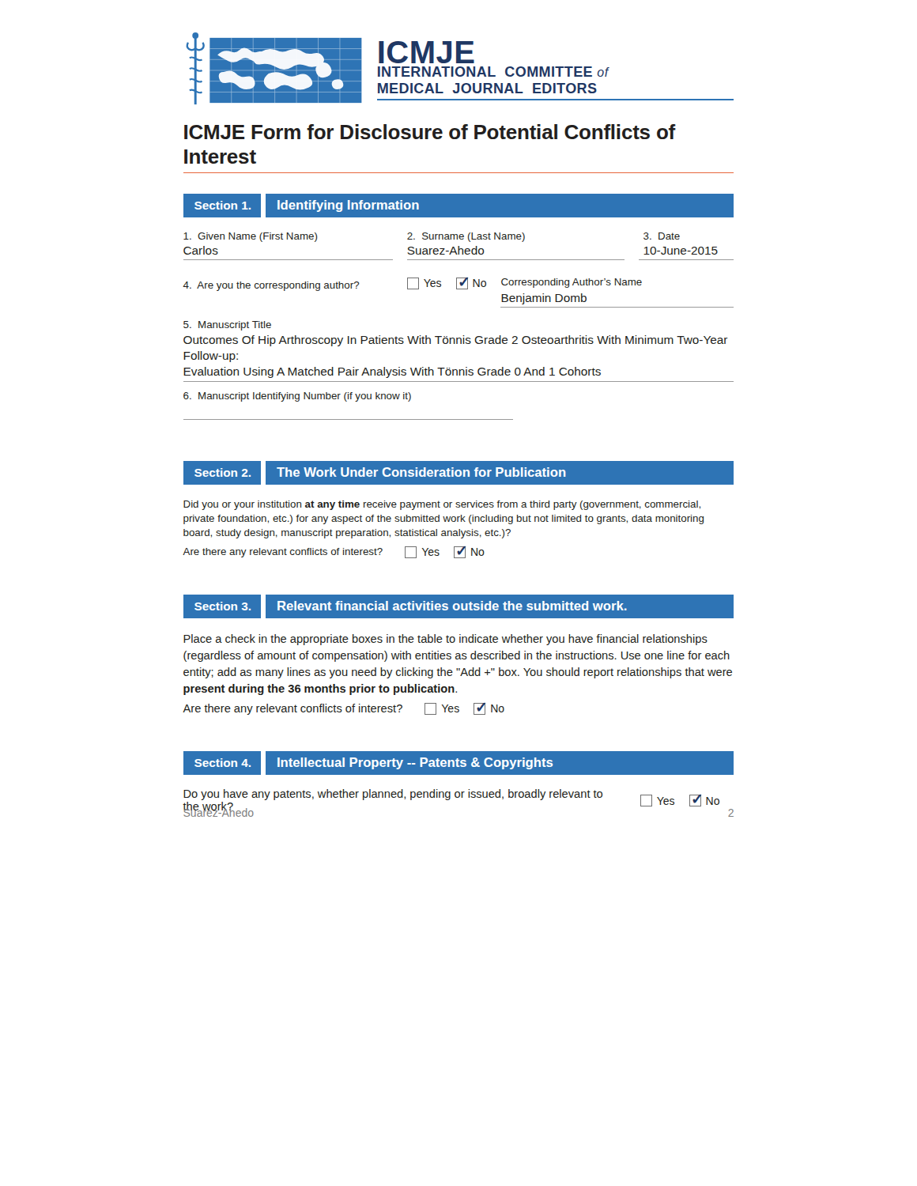ICMJE
INTERNATIONAL COMMITTEE of
MEDICAL JOURNAL EDITORS
ICMJE Form for Disclosure of Potential Conflicts of Interest
Section 1.
Identifying Information
1. Given Name (First Name)
Carlos
2. Surname (Last Name)
Suarez-Ahedo
3. Date
10-June-2015
4. Are you the corresponding author?
Yes
No
Corresponding Author’s Name
Benjamin Domb
5. Manuscript Title
Outcomes Of Hip Arthroscopy In Patients With Tönnis Grade 2 Osteoarthritis With Minimum Two-Year Follow-up:
Evaluation Using A Matched Pair Analysis With Tönnis Grade 0 And 1 Cohorts
6. Manuscript Identifying Number (if you know it)
Section 2.
The Work Under Consideration for Publication
Did you or your institution at any time receive payment or services from a third party (government, commercial, private foundation, etc.) for any aspect of the submitted work (including but not limited to grants, data monitoring board, study design, manuscript preparation, statistical analysis, etc.)?
Are there any relevant conflicts of interest?
Yes
No
Section 3.
Relevant financial activities outside the submitted work.
Place a check in the appropriate boxes in the table to indicate whether you have financial relationships (regardless of amount of compensation) with entities as described in the instructions. Use one line for each entity; add as many lines as you need by clicking the "Add +" box. You should report relationships that were present during the 36 months prior to publication.
Are there any relevant conflicts of interest?
Yes
No
Section 4.
Intellectual Property -- Patents & Copyrights
Do you have any patents, whether planned, pending or issued, broadly relevant to the work?
Yes
No
Suarez-Ahedo
2